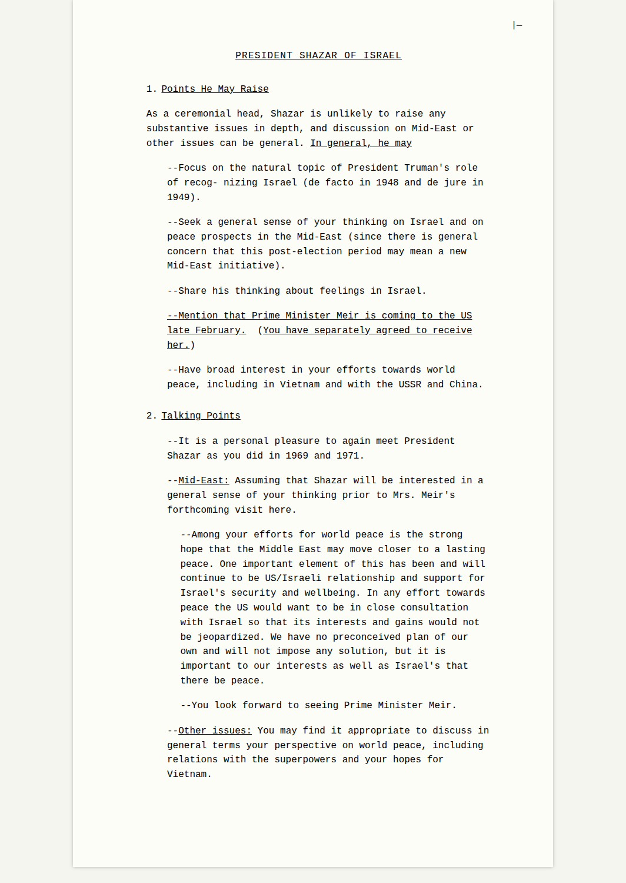|—
PRESIDENT SHAZAR OF ISRAEL
1. Points He May Raise
As a ceremonial head, Shazar is unlikely to raise any substantive issues in depth, and discussion on Mid-East or other issues can be general. In general, he may
--Focus on the natural topic of President Truman's role of recog- nizing Israel (de facto in 1948 and de jure in 1949).
--Seek a general sense of your thinking on Israel and on peace prospects in the Mid-East (since there is general concern that this post-election period may mean a new Mid-East initiative).
--Share his thinking about feelings in Israel.
--Mention that Prime Minister Meir is coming to the US late February. (You have separately agreed to receive her.)
--Have broad interest in your efforts towards world peace, including in Vietnam and with the USSR and China.
2. Talking Points
--It is a personal pleasure to again meet President Shazar as you did in 1969 and 1971.
--Mid-East: Assuming that Shazar will be interested in a general sense of your thinking prior to Mrs. Meir's forthcoming visit here.
--Among your efforts for world peace is the strong hope that the Middle East may move closer to a lasting peace. One important element of this has been and will continue to be US/Israeli relationship and support for Israel's security and wellbeing. In any effort towards peace the US would want to be in close consultation with Israel so that its interests and gains would not be jeopardized. We have no preconceived plan of our own and will not impose any solution, but it is important to our interests as well as Israel's that there be peace.
--You look forward to seeing Prime Minister Meir.
--Other issues: You may find it appropriate to discuss in general terms your perspective on world peace, including relations with the superpowers and your hopes for Vietnam.